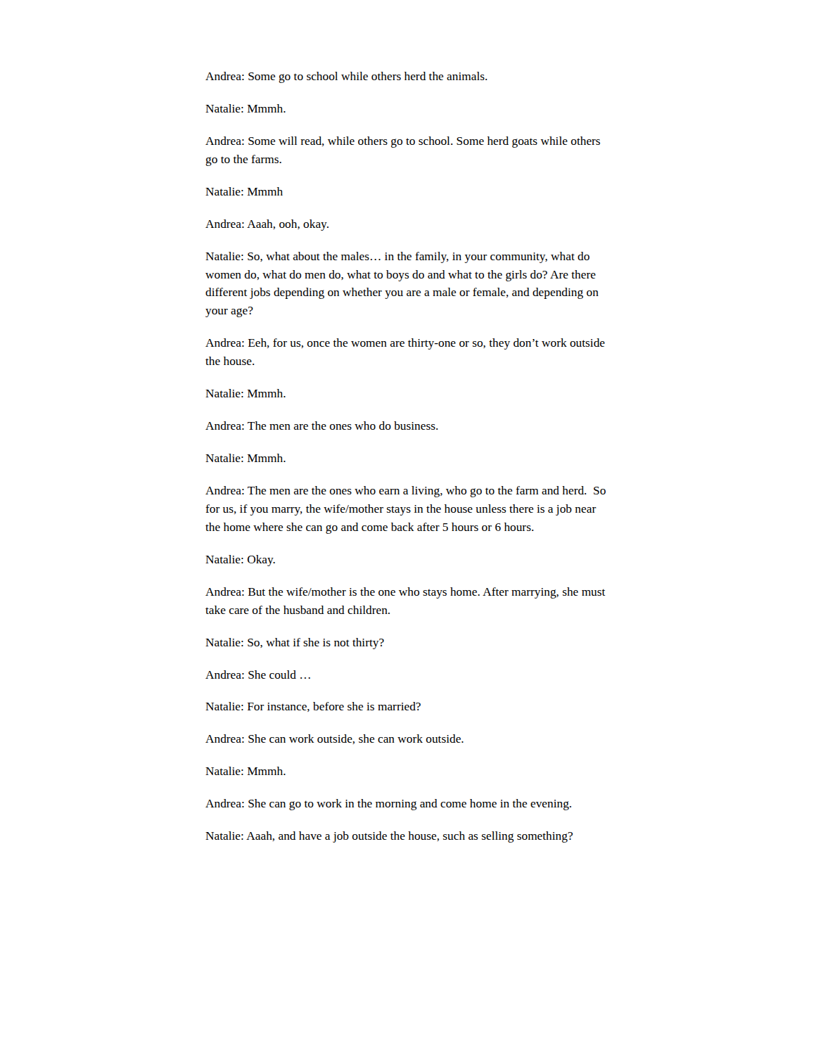Andrea: Some go to school while others herd the animals.
Natalie: Mmmh.
Andrea: Some will read, while others go to school. Some herd goats while others go to the farms.
Natalie: Mmmh
Andrea: Aaah, ooh, okay.
Natalie: So, what about the males… in the family, in your community, what do women do, what do men do, what to boys do and what to the girls do? Are there different jobs depending on whether you are a male or female, and depending on your age?
Andrea: Eeh, for us, once the women are thirty-one or so, they don’t work outside the house.
Natalie: Mmmh.
Andrea: The men are the ones who do business.
Natalie: Mmmh.
Andrea: The men are the ones who earn a living, who go to the farm and herd. So for us, if you marry, the wife/mother stays in the house unless there is a job near the home where she can go and come back after 5 hours or 6 hours.
Natalie: Okay.
Andrea: But the wife/mother is the one who stays home. After marrying, she must take care of the husband and children.
Natalie: So, what if she is not thirty?
Andrea: She could …
Natalie: For instance, before she is married?
Andrea: She can work outside, she can work outside.
Natalie: Mmmh.
Andrea: She can go to work in the morning and come home in the evening.
Natalie: Aaah, and have a job outside the house, such as selling something?